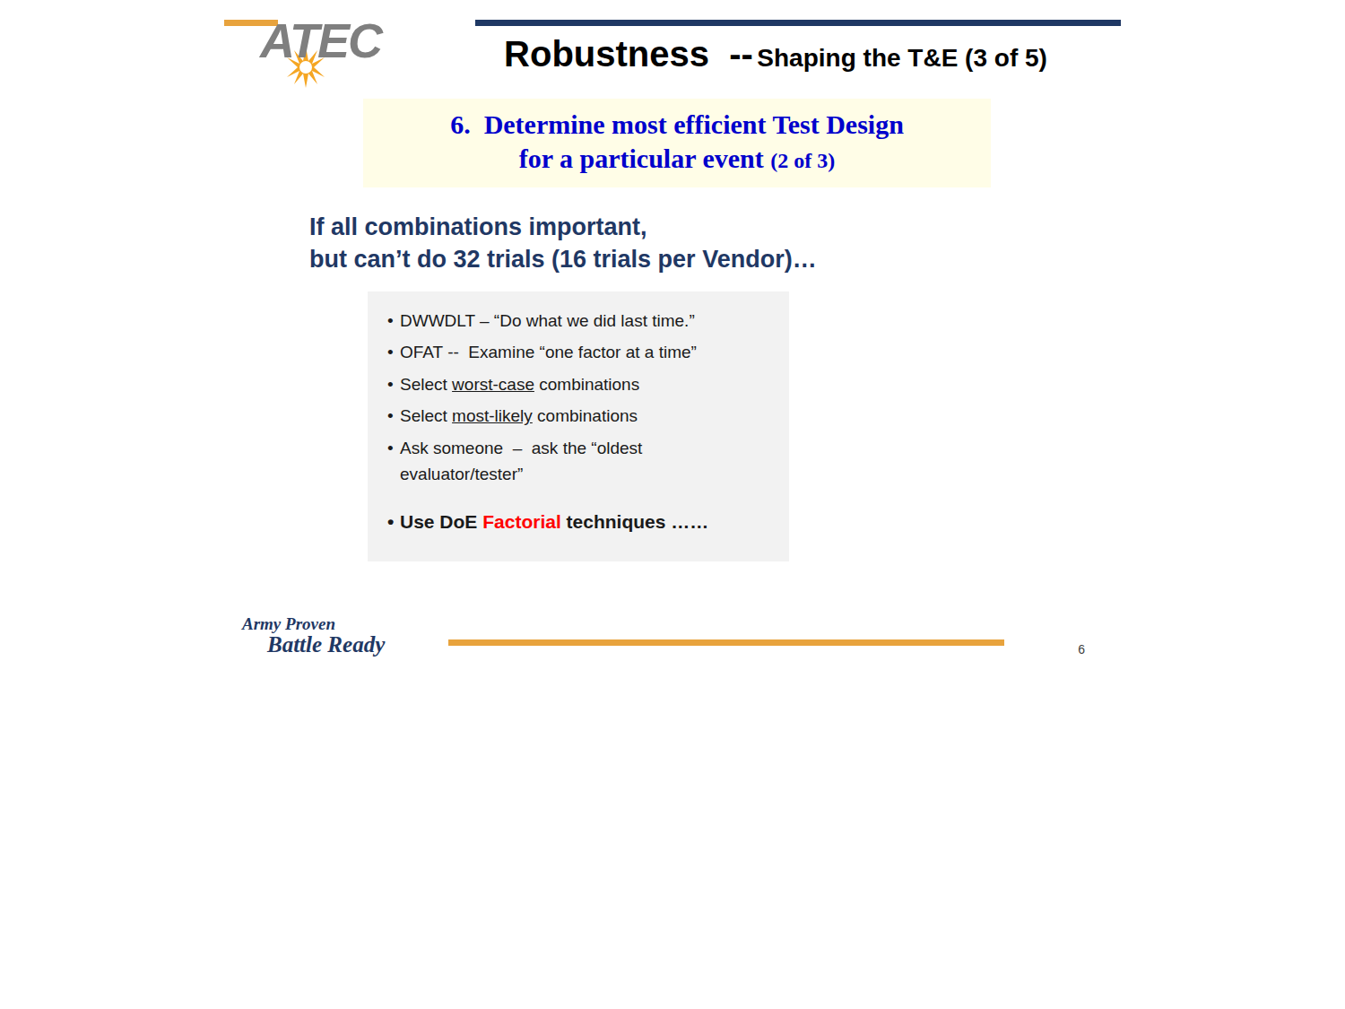ATEC
Robustness -- Shaping the T&E (3 of 5)
6. Determine most efficient Test Design
for a particular event (2 of 3)
If all combinations important,
but can’t do 32 trials (16 trials per Vendor)…
DWWDLT – “Do what we did last time.”
OFAT -- Examine “one factor at a time”
Select worst-case combinations
Select most-likely combinations
Ask someone – ask the “oldest evaluator/tester”
Use DoE Factorial techniques ……
Army Proven
Battle Ready
6